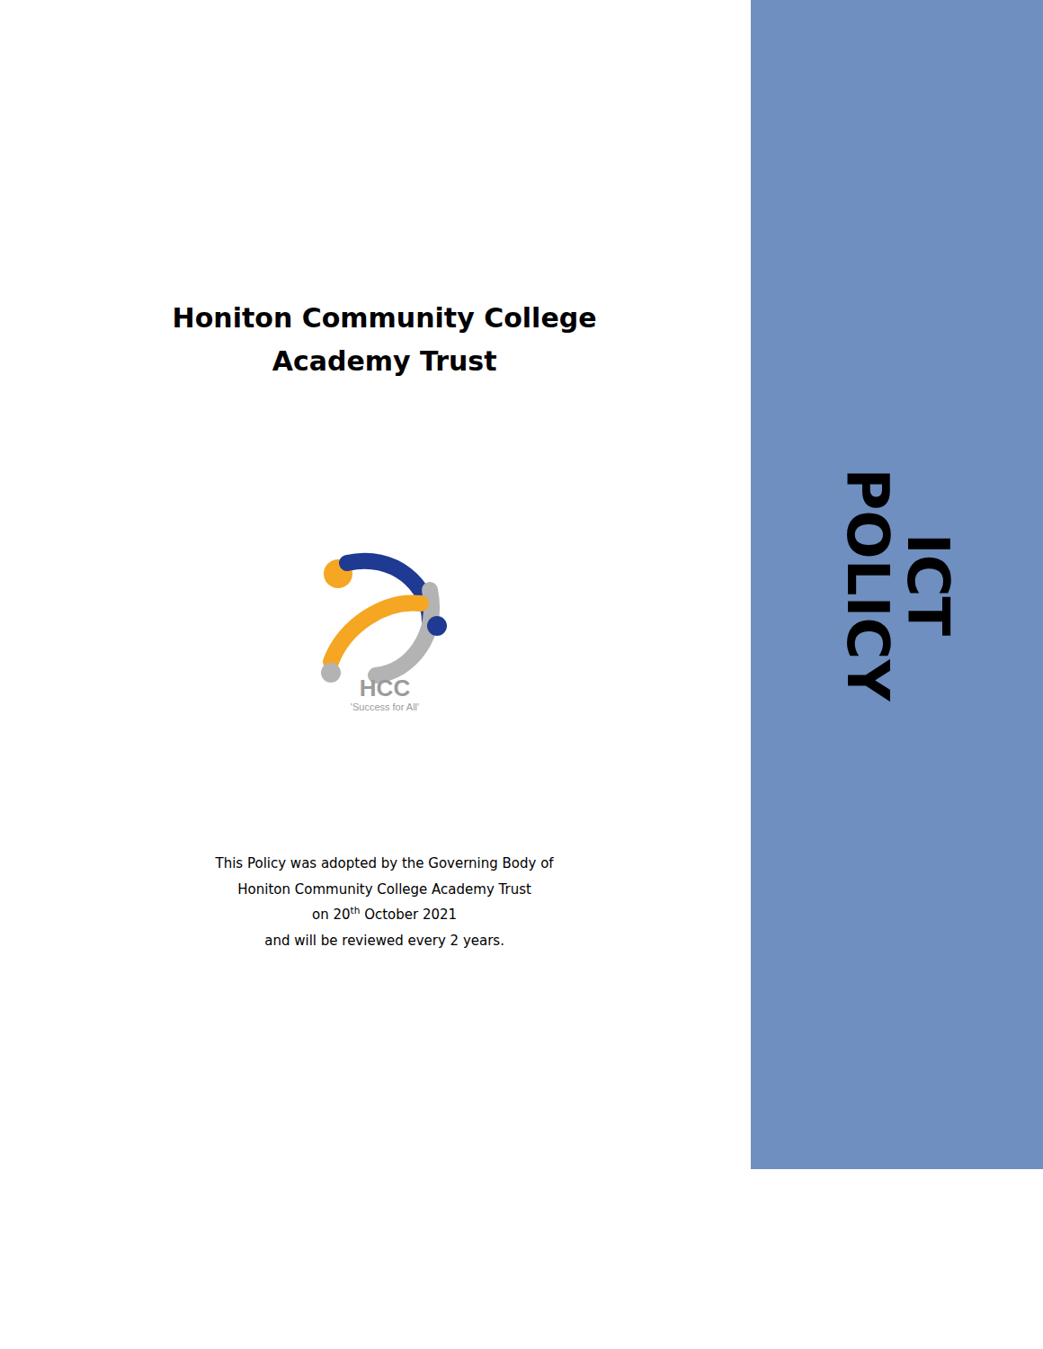ICT POLICY
Honiton Community College
Academy Trust
HCC 'Success for All'
This Policy was adopted by the Governing Body of
Honiton Community College Academy Trust
on 20th October 2021
and will be reviewed every 2 years.